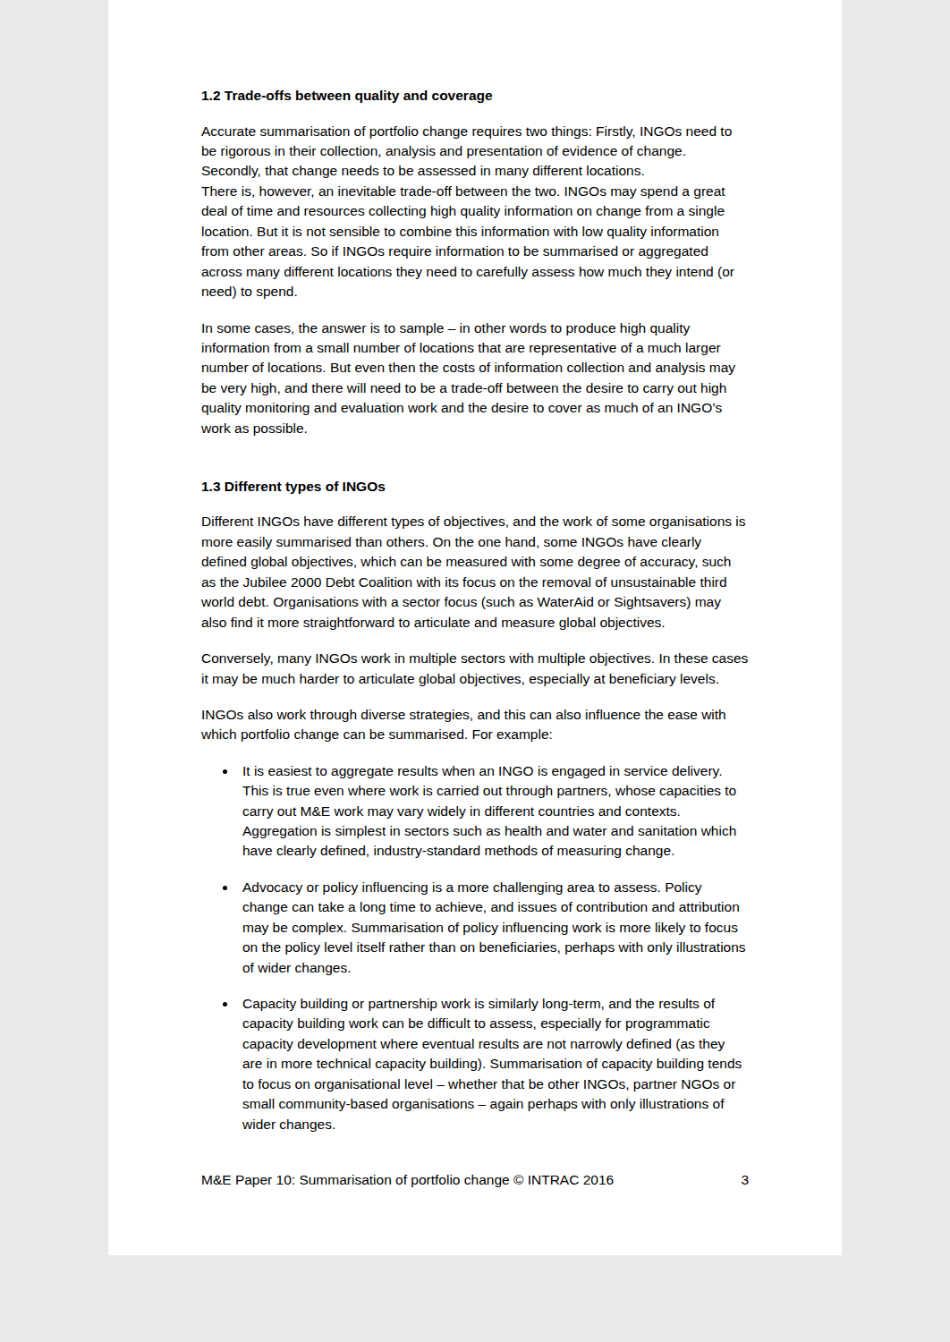1.2 Trade-offs between quality and coverage
Accurate summarisation of portfolio change requires two things: Firstly, INGOs need to be rigorous in their collection, analysis and presentation of evidence of change. Secondly, that change needs to be assessed in many different locations.
There is, however, an inevitable trade-off between the two. INGOs may spend a great deal of time and resources collecting high quality information on change from a single location. But it is not sensible to combine this information with low quality information from other areas. So if INGOs require information to be summarised or aggregated across many different locations they need to carefully assess how much they intend (or need) to spend.
In some cases, the answer is to sample – in other words to produce high quality information from a small number of locations that are representative of a much larger number of locations. But even then the costs of information collection and analysis may be very high, and there will need to be a trade-off between the desire to carry out high quality monitoring and evaluation work and the desire to cover as much of an INGO’s work as possible.
1.3 Different types of INGOs
Different INGOs have different types of objectives, and the work of some organisations is more easily summarised than others. On the one hand, some INGOs have clearly defined global objectives, which can be measured with some degree of accuracy, such as the Jubilee 2000 Debt Coalition with its focus on the removal of unsustainable third world debt. Organisations with a sector focus (such as WaterAid or Sightsavers) may also find it more straightforward to articulate and measure global objectives.
Conversely, many INGOs work in multiple sectors with multiple objectives. In these cases it may be much harder to articulate global objectives, especially at beneficiary levels.
INGOs also work through diverse strategies, and this can also influence the ease with which portfolio change can be summarised. For example:
It is easiest to aggregate results when an INGO is engaged in service delivery. This is true even where work is carried out through partners, whose capacities to carry out M&E work may vary widely in different countries and contexts. Aggregation is simplest in sectors such as health and water and sanitation which have clearly defined, industry-standard methods of measuring change.
Advocacy or policy influencing is a more challenging area to assess. Policy change can take a long time to achieve, and issues of contribution and attribution may be complex. Summarisation of policy influencing work is more likely to focus on the policy level itself rather than on beneficiaries, perhaps with only illustrations of wider changes.
Capacity building or partnership work is similarly long-term, and the results of capacity building work can be difficult to assess, especially for programmatic capacity development where eventual results are not narrowly defined (as they are in more technical capacity building). Summarisation of capacity building tends to focus on organisational level – whether that be other INGOs, partner NGOs or small community-based organisations – again perhaps with only illustrations of wider changes.
M&E Paper 10: Summarisation of portfolio change © INTRAC 2016 3